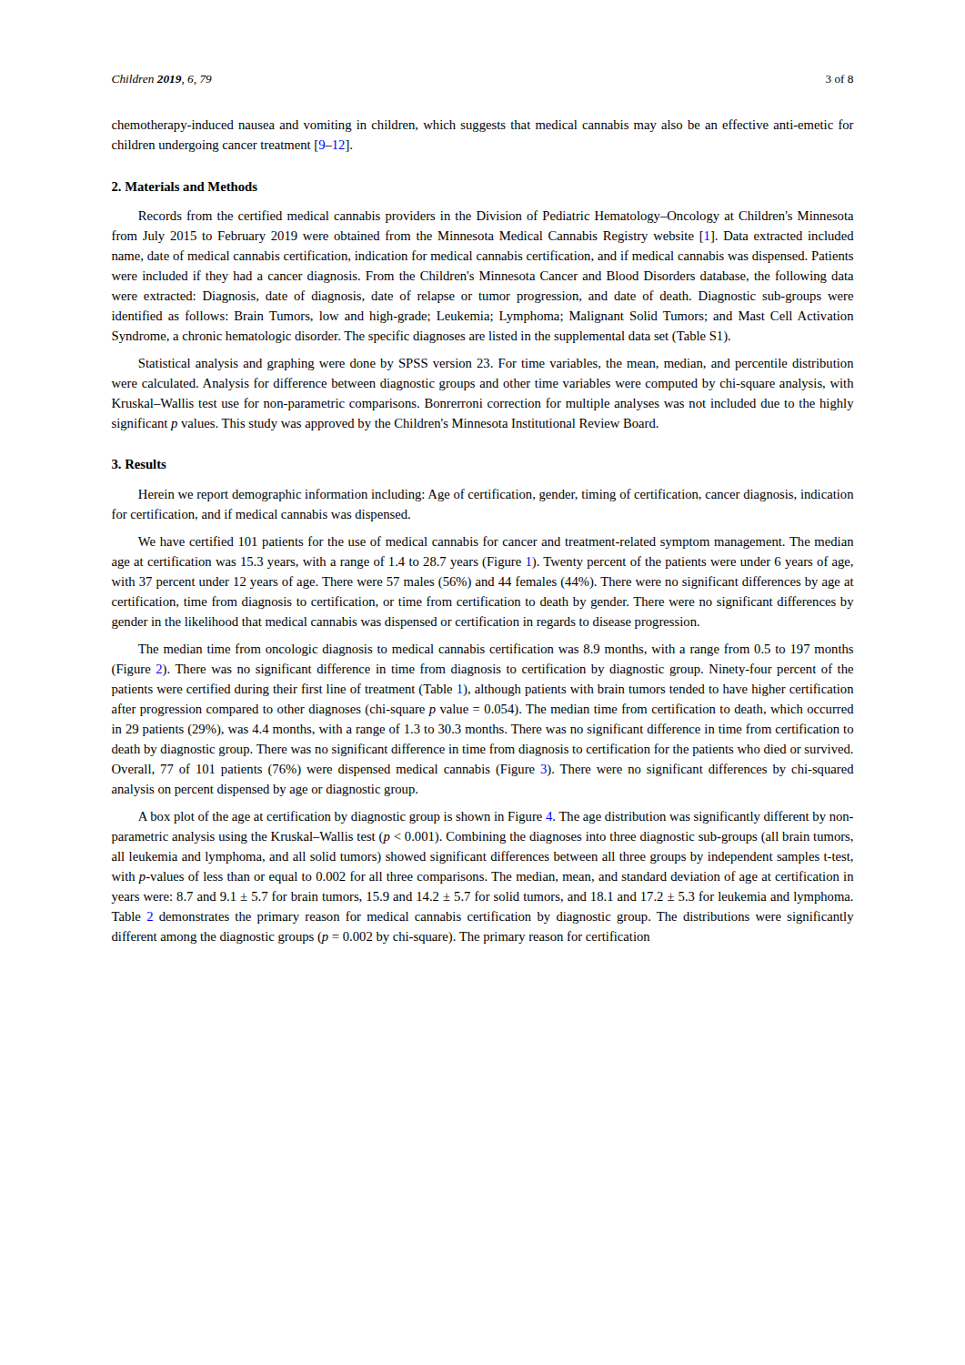Children 2019, 6, 79 3 of 8
chemotherapy-induced nausea and vomiting in children, which suggests that medical cannabis may also be an effective anti-emetic for children undergoing cancer treatment [9–12].
2. Materials and Methods
Records from the certified medical cannabis providers in the Division of Pediatric Hematology–Oncology at Children's Minnesota from July 2015 to February 2019 were obtained from the Minnesota Medical Cannabis Registry website [1]. Data extracted included name, date of medical cannabis certification, indication for medical cannabis certification, and if medical cannabis was dispensed. Patients were included if they had a cancer diagnosis. From the Children's Minnesota Cancer and Blood Disorders database, the following data were extracted: Diagnosis, date of diagnosis, date of relapse or tumor progression, and date of death. Diagnostic sub-groups were identified as follows: Brain Tumors, low and high-grade; Leukemia; Lymphoma; Malignant Solid Tumors; and Mast Cell Activation Syndrome, a chronic hematologic disorder. The specific diagnoses are listed in the supplemental data set (Table S1).
Statistical analysis and graphing were done by SPSS version 23. For time variables, the mean, median, and percentile distribution were calculated. Analysis for difference between diagnostic groups and other time variables were computed by chi-square analysis, with Kruskal–Wallis test use for non-parametric comparisons. Bonrerroni correction for multiple analyses was not included due to the highly significant p values. This study was approved by the Children's Minnesota Institutional Review Board.
3. Results
Herein we report demographic information including: Age of certification, gender, timing of certification, cancer diagnosis, indication for certification, and if medical cannabis was dispensed.
We have certified 101 patients for the use of medical cannabis for cancer and treatment-related symptom management. The median age at certification was 15.3 years, with a range of 1.4 to 28.7 years (Figure 1). Twenty percent of the patients were under 6 years of age, with 37 percent under 12 years of age. There were 57 males (56%) and 44 females (44%). There were no significant differences by age at certification, time from diagnosis to certification, or time from certification to death by gender. There were no significant differences by gender in the likelihood that medical cannabis was dispensed or certification in regards to disease progression.
The median time from oncologic diagnosis to medical cannabis certification was 8.9 months, with a range from 0.5 to 197 months (Figure 2). There was no significant difference in time from diagnosis to certification by diagnostic group. Ninety-four percent of the patients were certified during their first line of treatment (Table 1), although patients with brain tumors tended to have higher certification after progression compared to other diagnoses (chi-square p value = 0.054). The median time from certification to death, which occurred in 29 patients (29%), was 4.4 months, with a range of 1.3 to 30.3 months. There was no significant difference in time from certification to death by diagnostic group. There was no significant difference in time from diagnosis to certification for the patients who died or survived. Overall, 77 of 101 patients (76%) were dispensed medical cannabis (Figure 3). There were no significant differences by chi-squared analysis on percent dispensed by age or diagnostic group.
A box plot of the age at certification by diagnostic group is shown in Figure 4. The age distribution was significantly different by non-parametric analysis using the Kruskal–Wallis test (p < 0.001). Combining the diagnoses into three diagnostic sub-groups (all brain tumors, all leukemia and lymphoma, and all solid tumors) showed significant differences between all three groups by independent samples t-test, with p-values of less than or equal to 0.002 for all three comparisons. The median, mean, and standard deviation of age at certification in years were: 8.7 and 9.1 ± 5.7 for brain tumors, 15.9 and 14.2 ± 5.7 for solid tumors, and 18.1 and 17.2 ± 5.3 for leukemia and lymphoma. Table 2 demonstrates the primary reason for medical cannabis certification by diagnostic group. The distributions were significantly different among the diagnostic groups (p = 0.002 by chi-square). The primary reason for certification